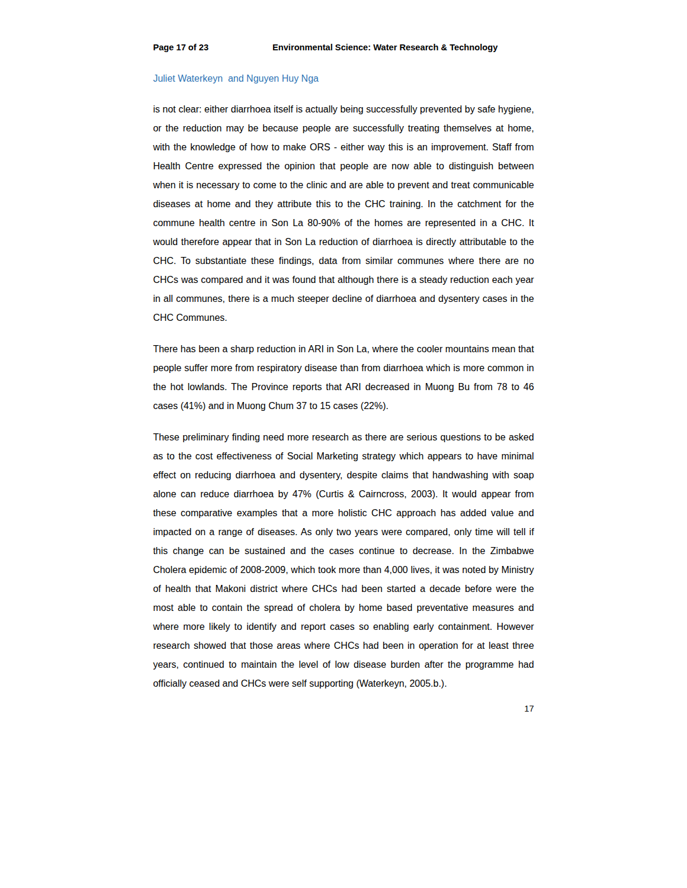Page 17 of 23 Environmental Science: Water Research & Technology
Juliet Waterkeyn and Nguyen Huy Nga
is not clear: either diarrhoea itself is actually being successfully prevented by safe hygiene, or the reduction may be because people are successfully treating themselves at home, with the knowledge of how to make ORS - either way this is an improvement. Staff from Health Centre expressed the opinion that people are now able to distinguish between when it is necessary to come to the clinic and are able to prevent and treat communicable diseases at home and they attribute this to the CHC training. In the catchment for the commune health centre in Son La 80-90% of the homes are represented in a CHC. It would therefore appear that in Son La reduction of diarrhoea is directly attributable to the CHC. To substantiate these findings, data from similar communes where there are no CHCs was compared and it was found that although there is a steady reduction each year in all communes, there is a much steeper decline of diarrhoea and dysentery cases in the CHC Communes.
There has been a sharp reduction in ARI in Son La, where the cooler mountains mean that people suffer more from respiratory disease than from diarrhoea which is more common in the hot lowlands. The Province reports that ARI decreased in Muong Bu from 78 to 46 cases (41%) and in Muong Chum 37 to 15 cases (22%).
These preliminary finding need more research as there are serious questions to be asked as to the cost effectiveness of Social Marketing strategy which appears to have minimal effect on reducing diarrhoea and dysentery, despite claims that handwashing with soap alone can reduce diarrhoea by 47% (Curtis & Cairncross, 2003). It would appear from these comparative examples that a more holistic CHC approach has added value and impacted on a range of diseases. As only two years were compared, only time will tell if this change can be sustained and the cases continue to decrease. In the Zimbabwe Cholera epidemic of 2008-2009, which took more than 4,000 lives, it was noted by Ministry of health that Makoni district where CHCs had been started a decade before were the most able to contain the spread of cholera by home based preventative measures and where more likely to identify and report cases so enabling early containment. However research showed that those areas where CHCs had been in operation for at least three years, continued to maintain the level of low disease burden after the programme had officially ceased and CHCs were self supporting (Waterkeyn, 2005.b.).
17